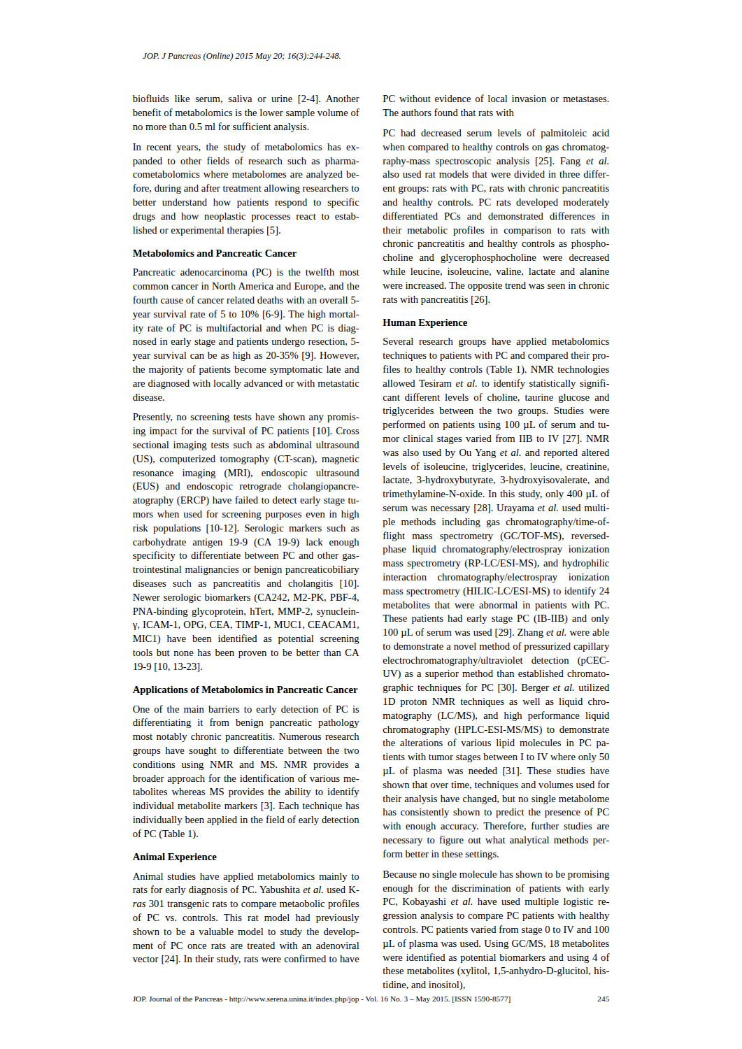JOP. J Pancreas (Online) 2015 May 20; 16(3):244-248.
biofluids like serum, saliva or urine [2-4]. Another benefit of metabolomics is the lower sample volume of no more than 0.5 ml for sufficient analysis.
In recent years, the study of metabolomics has expanded to other fields of research such as pharmacometabolomics where metabolomes are analyzed before, during and after treatment allowing researchers to better understand how patients respond to specific drugs and how neoplastic processes react to established or experimental therapies [5].
Metabolomics and Pancreatic Cancer
Pancreatic adenocarcinoma (PC) is the twelfth most common cancer in North America and Europe, and the fourth cause of cancer related deaths with an overall 5-year survival rate of 5 to 10% [6-9]. The high mortality rate of PC is multifactorial and when PC is diagnosed in early stage and patients undergo resection, 5-year survival can be as high as 20-35% [9]. However, the majority of patients become symptomatic late and are diagnosed with locally advanced or with metastatic disease.
Presently, no screening tests have shown any promising impact for the survival of PC patients [10]. Cross sectional imaging tests such as abdominal ultrasound (US), computerized tomography (CT-scan), magnetic resonance imaging (MRI), endoscopic ultrasound (EUS) and endoscopic retrograde cholangiopancreatography (ERCP) have failed to detect early stage tumors when used for screening purposes even in high risk populations [10-12]. Serologic markers such as carbohydrate antigen 19-9 (CA 19-9) lack enough specificity to differentiate between PC and other gastrointestinal malignancies or benign pancreaticobiliary diseases such as pancreatitis and cholangitis [10]. Newer serologic biomarkers (CA242, M2-PK, PBF-4, PNA-binding glycoprotein, hTert, MMP-2, synuclein-γ, ICAM-1, OPG, CEA, TIMP-1, MUC1, CEACAM1, MIC1) have been identified as potential screening tools but none has been proven to be better than CA 19-9 [10, 13-23].
Applications of Metabolomics in Pancreatic Cancer
One of the main barriers to early detection of PC is differentiating it from benign pancreatic pathology most notably chronic pancreatitis. Numerous research groups have sought to differentiate between the two conditions using NMR and MS. NMR provides a broader approach for the identification of various metabolites whereas MS provides the ability to identify individual metabolite markers [3]. Each technique has individually been applied in the field of early detection of PC (Table 1).
Animal Experience
Animal studies have applied metabolomics mainly to rats for early diagnosis of PC. Yabushita et al. used K-ras 301 transgenic rats to compare metaobolic profiles of PC vs. controls. This rat model had previously shown to be a valuable model to study the development of PC once rats are treated with an adenoviral vector [24]. In their study, rats were confirmed to have PC without evidence of local invasion or metastases. The authors found that rats with
PC had decreased serum levels of palmitoleic acid when compared to healthy controls on gas chromatography-mass spectroscopic analysis [25]. Fang et al. also used rat models that were divided in three different groups: rats with PC, rats with chronic pancreatitis and healthy controls. PC rats developed moderately differentiated PCs and demonstrated differences in their metabolic profiles in comparison to rats with chronic pancreatitis and healthy controls as phosphocholine and glycerophosphocholine were decreased while leucine, isoleucine, valine, lactate and alanine were increased. The opposite trend was seen in chronic rats with pancreatitis [26].
Human Experience
Several research groups have applied metabolomics techniques to patients with PC and compared their profiles to healthy controls (Table 1). NMR technologies allowed Tesiram et al. to identify statistically significant different levels of choline, taurine glucose and triglycerides between the two groups. Studies were performed on patients using 100 µL of serum and tumor clinical stages varied from IIB to IV [27]. NMR was also used by Ou Yang et al. and reported altered levels of isoleucine, triglycerides, leucine, creatinine, lactate, 3-hydroxybutyrate, 3-hydroxyisovalerate, and trimethylamine-N-oxide. In this study, only 400 µL of serum was necessary [28]. Urayama et al. used multiple methods including gas chromatography/time-of-flight mass spectrometry (GC/TOF-MS), reversed-phase liquid chromatography/electrospray ionization mass spectrometry (RP-LC/ESI-MS), and hydrophilic interaction chromatography/electrospray ionization mass spectrometry (HILIC-LC/ESI-MS) to identify 24 metabolites that were abnormal in patients with PC. These patients had early stage PC (IB-IIB) and only 100 µL of serum was used [29]. Zhang et al. were able to demonstrate a novel method of pressurized capillary electrochromatography/ultraviolet detection (pCEC-UV) as a superior method than established chromatographic techniques for PC [30]. Berger et al. utilized 1D proton NMR techniques as well as liquid chromatography (LC/MS), and high performance liquid chromatography (HPLC-ESI-MS/MS) to demonstrate the alterations of various lipid molecules in PC patients with tumor stages between I to IV where only 50 µL of plasma was needed [31]. These studies have shown that over time, techniques and volumes used for their analysis have changed, but no single metabolome has consistently shown to predict the presence of PC with enough accuracy. Therefore, further studies are necessary to figure out what analytical methods perform better in these settings.
Because no single molecule has shown to be promising enough for the discrimination of patients with early PC, Kobayashi et al. have used multiple logistic regression analysis to compare PC patients with healthy controls. PC patients varied from stage 0 to IV and 100 µL of plasma was used. Using GC/MS, 18 metabolites were identified as potential biomarkers and using 4 of these metabolites (xylitol, 1,5-anhydro-D-glucitol, histidine, and inositol),
JOP. Journal of the Pancreas - http://www.serena.unina.it/index.php/jop - Vol. 16 No. 3 – May 2015. [ISSN 1590-8577]
245